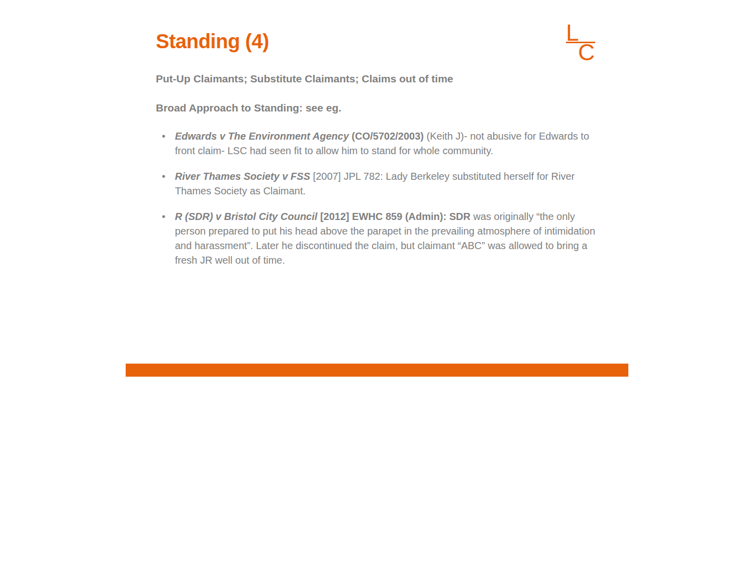L C
Standing (4)
Put-Up Claimants; Substitute Claimants; Claims out of time
Broad Approach to Standing: see eg.
Edwards v The Environment Agency (CO/5702/2003) (Keith J)- not abusive for Edwards to front claim- LSC had seen fit to allow him to stand for whole community.
River Thames Society v FSS [2007] JPL 782: Lady Berkeley substituted herself for River Thames Society as Claimant.
R (SDR) v Bristol City Council [2012] EWHC 859 (Admin): SDR was originally “the only person prepared to put his head above the parapet in the prevailing atmosphere of intimidation and harassment”. Later he discontinued the claim, but claimant “ABC” was allowed to bring a fresh JR well out of time.